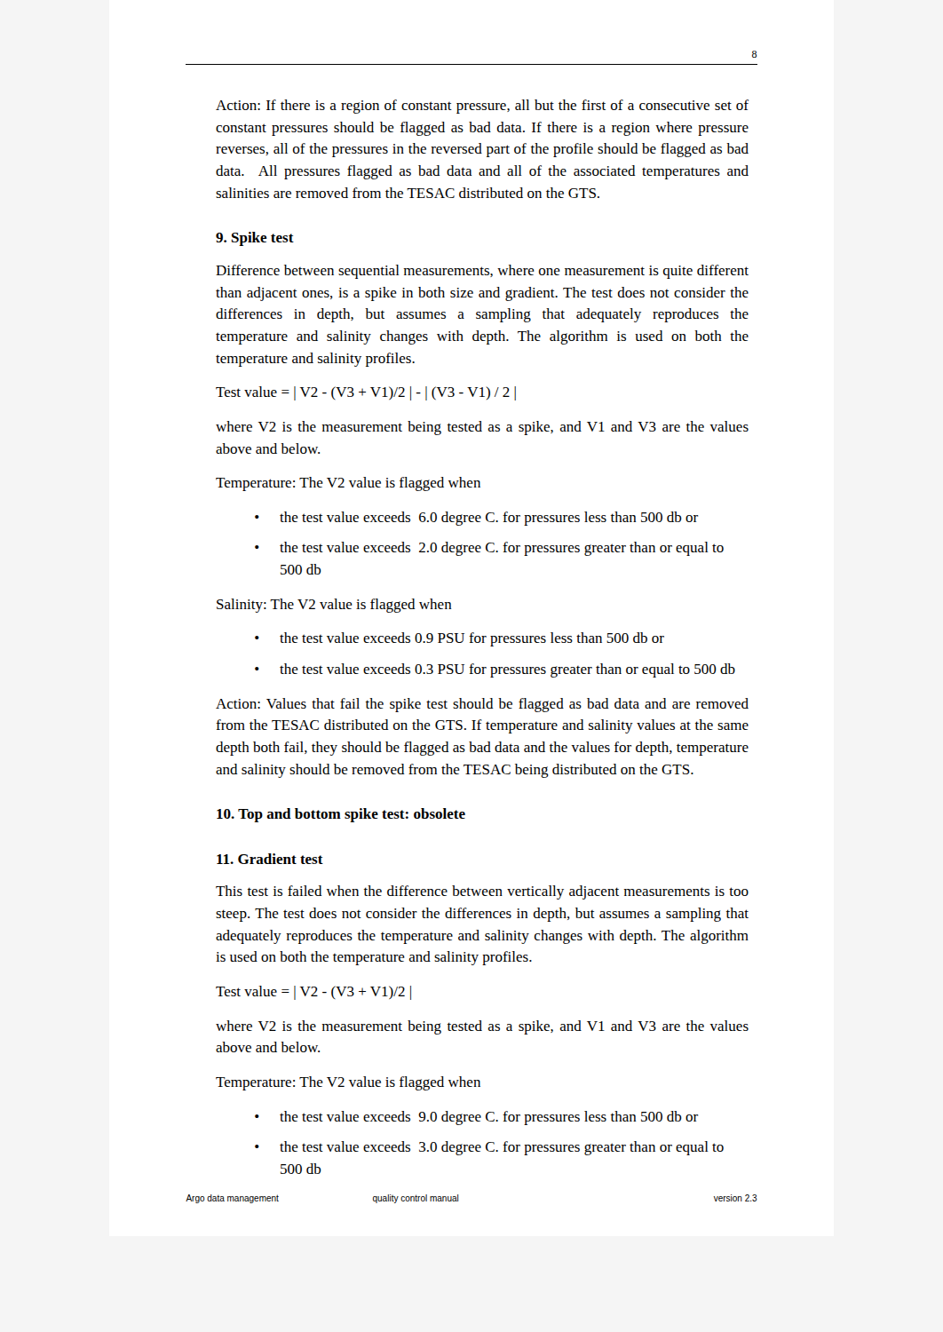8
Action: If there is a region of constant pressure, all but the first of a consecutive set of constant pressures should be flagged as bad data. If there is a region where pressure reverses, all of the pressures in the reversed part of the profile should be flagged as bad data. All pressures flagged as bad data and all of the associated temperatures and salinities are removed from the TESAC distributed on the GTS.
9. Spike test
Difference between sequential measurements, where one measurement is quite different than adjacent ones, is a spike in both size and gradient. The test does not consider the differences in depth, but assumes a sampling that adequately reproduces the temperature and salinity changes with depth. The algorithm is used on both the temperature and salinity profiles.
Test value = | V2 - (V3 + V1)/2 | - | (V3 - V1) / 2 |
where V2 is the measurement being tested as a spike, and V1 and V3 are the values above and below.
Temperature: The V2 value is flagged when
the test value exceeds 6.0 degree C. for pressures less than 500 db or
the test value exceeds 2.0 degree C. for pressures greater than or equal to 500 db
Salinity: The V2 value is flagged when
the test value exceeds 0.9 PSU for pressures less than 500 db or
the test value exceeds 0.3 PSU for pressures greater than or equal to 500 db
Action: Values that fail the spike test should be flagged as bad data and are removed from the TESAC distributed on the GTS. If temperature and salinity values at the same depth both fail, they should be flagged as bad data and the values for depth, temperature and salinity should be removed from the TESAC being distributed on the GTS.
10. Top and bottom spike test: obsolete
11. Gradient test
This test is failed when the difference between vertically adjacent measurements is too steep. The test does not consider the differences in depth, but assumes a sampling that adequately reproduces the temperature and salinity changes with depth. The algorithm is used on both the temperature and salinity profiles.
Test value = | V2 - (V3 + V1)/2 |
where V2 is the measurement being tested as a spike, and V1 and V3 are the values above and below.
Temperature: The V2 value is flagged when
the test value exceeds 9.0 degree C. for pressures less than 500 db or
the test value exceeds 3.0 degree C. for pressures greater than or equal to 500 db
Argo data management quality control manual version 2.3